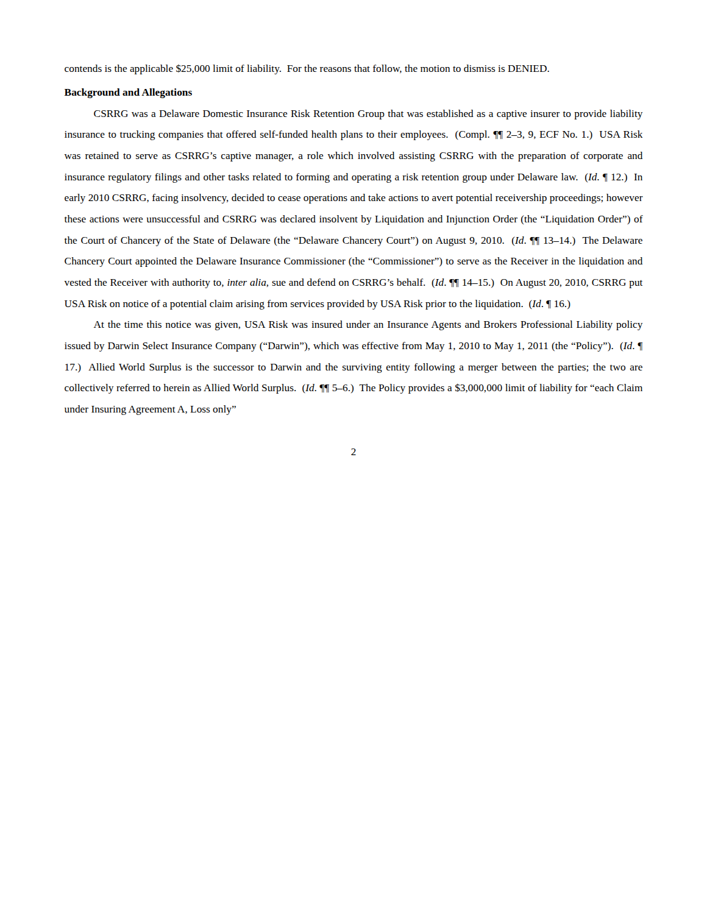contends is the applicable $25,000 limit of liability. For the reasons that follow, the motion to dismiss is DENIED.
Background and Allegations
CSRRG was a Delaware Domestic Insurance Risk Retention Group that was established as a captive insurer to provide liability insurance to trucking companies that offered self-funded health plans to their employees. (Compl. ¶¶ 2–3, 9, ECF No. 1.) USA Risk was retained to serve as CSRRG’s captive manager, a role which involved assisting CSRRG with the preparation of corporate and insurance regulatory filings and other tasks related to forming and operating a risk retention group under Delaware law. (Id. ¶ 12.) In early 2010 CSRRG, facing insolvency, decided to cease operations and take actions to avert potential receivership proceedings; however these actions were unsuccessful and CSRRG was declared insolvent by Liquidation and Injunction Order (the “Liquidation Order”) of the Court of Chancery of the State of Delaware (the “Delaware Chancery Court”) on August 9, 2010. (Id. ¶¶ 13–14.) The Delaware Chancery Court appointed the Delaware Insurance Commissioner (the “Commissioner”) to serve as the Receiver in the liquidation and vested the Receiver with authority to, inter alia, sue and defend on CSRRG’s behalf. (Id. ¶¶ 14–15.) On August 20, 2010, CSRRG put USA Risk on notice of a potential claim arising from services provided by USA Risk prior to the liquidation. (Id. ¶ 16.)
At the time this notice was given, USA Risk was insured under an Insurance Agents and Brokers Professional Liability policy issued by Darwin Select Insurance Company (“Darwin”), which was effective from May 1, 2010 to May 1, 2011 (the “Policy”). (Id. ¶ 17.) Allied World Surplus is the successor to Darwin and the surviving entity following a merger between the parties; the two are collectively referred to herein as Allied World Surplus. (Id. ¶¶ 5–6.) The Policy provides a $3,000,000 limit of liability for “each Claim under Insuring Agreement A, Loss only”
2